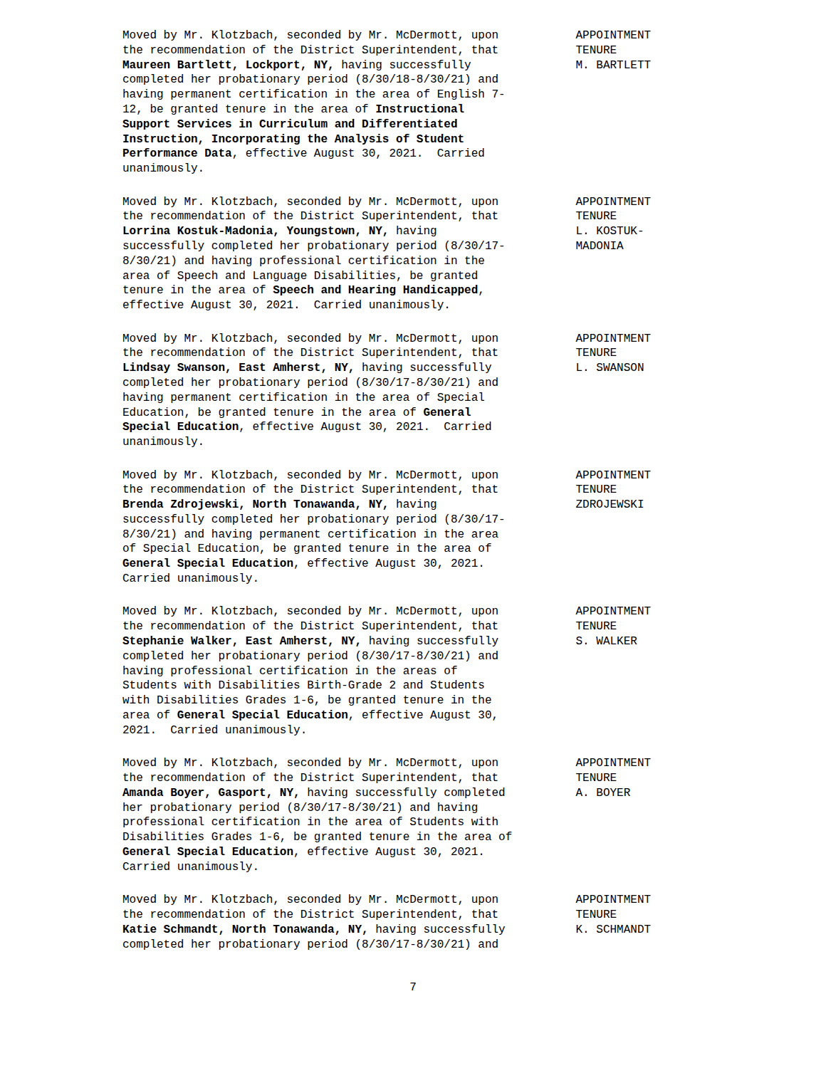Moved by Mr. Klotzbach, seconded by Mr. McDermott, upon the recommendation of the District Superintendent, that Maureen Bartlett, Lockport, NY, having successfully completed her probationary period (8/30/18-8/30/21) and having permanent certification in the area of English 7-12, be granted tenure in the area of Instructional Support Services in Curriculum and Differentiated Instruction, Incorporating the Analysis of Student Performance Data, effective August 30, 2021. Carried unanimously.
APPOINTMENT TENURE M. BARTLETT
Moved by Mr. Klotzbach, seconded by Mr. McDermott, upon the recommendation of the District Superintendent, that Lorrina Kostuk-Madonia, Youngstown, NY, having successfully completed her probationary period (8/30/17-8/30/21) and having professional certification in the area of Speech and Language Disabilities, be granted tenure in the area of Speech and Hearing Handicapped, effective August 30, 2021. Carried unanimously.
APPOINTMENT TENURE L. KOSTUK- MADONIA
Moved by Mr. Klotzbach, seconded by Mr. McDermott, upon the recommendation of the District Superintendent, that Lindsay Swanson, East Amherst, NY, having successfully completed her probationary period (8/30/17-8/30/21) and having permanent certification in the area of Special Education, be granted tenure in the area of General Special Education, effective August 30, 2021. Carried unanimously.
APPOINTMENT TENURE L. SWANSON
Moved by Mr. Klotzbach, seconded by Mr. McDermott, upon the recommendation of the District Superintendent, that Brenda Zdrojewski, North Tonawanda, NY, having successfully completed her probationary period (8/30/17-8/30/21) and having permanent certification in the area of Special Education, be granted tenure in the area of General Special Education, effective August 30, 2021. Carried unanimously.
APPOINTMENT TENURE ZDROJEWSKI
Moved by Mr. Klotzbach, seconded by Mr. McDermott, upon the recommendation of the District Superintendent, that Stephanie Walker, East Amherst, NY, having successfully completed her probationary period (8/30/17-8/30/21) and having professional certification in the areas of Students with Disabilities Birth-Grade 2 and Students with Disabilities Grades 1-6, be granted tenure in the area of General Special Education, effective August 30, 2021. Carried unanimously.
APPOINTMENT TENURE S. WALKER
Moved by Mr. Klotzbach, seconded by Mr. McDermott, upon the recommendation of the District Superintendent, that Amanda Boyer, Gasport, NY, having successfully completed her probationary period (8/30/17-8/30/21) and having professional certification in the area of Students with Disabilities Grades 1-6, be granted tenure in the area of General Special Education, effective August 30, 2021. Carried unanimously.
APPOINTMENT TENURE A. BOYER
Moved by Mr. Klotzbach, seconded by Mr. McDermott, upon the recommendation of the District Superintendent, that Katie Schmandt, North Tonawanda, NY, having successfully completed her probationary period (8/30/17-8/30/21) and
APPOINTMENT TENURE K. SCHMANDT
7